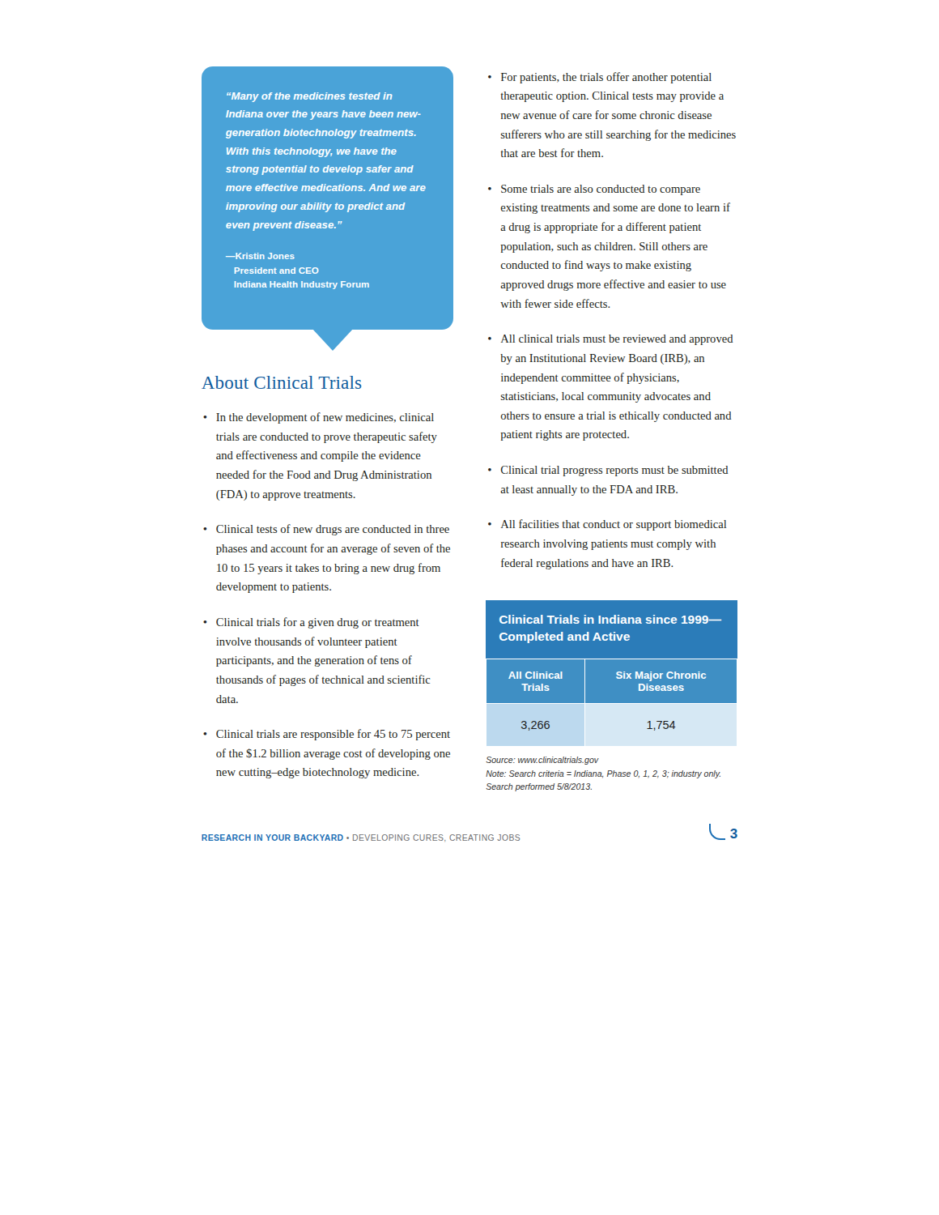“Many of the medicines tested in Indiana over the years have been new-generation biotechnology treatments. With this technology, we have the strong potential to develop safer and more effective medications. And we are improving our ability to predict and even prevent disease.”
—Kristin Jones President and CEO Indiana Health Industry Forum
About Clinical Trials
In the development of new medicines, clinical trials are conducted to prove therapeutic safety and effectiveness and compile the evidence needed for the Food and Drug Administration (FDA) to approve treatments.
Clinical tests of new drugs are conducted in three phases and account for an average of seven of the 10 to 15 years it takes to bring a new drug from development to patients.
Clinical trials for a given drug or treatment involve thousands of volunteer patient participants, and the generation of tens of thousands of pages of technical and scientific data.
Clinical trials are responsible for 45 to 75 percent of the $1.2 billion average cost of developing one new cutting–edge biotechnology medicine.
For patients, the trials offer another potential therapeutic option. Clinical tests may provide a new avenue of care for some chronic disease sufferers who are still searching for the medicines that are best for them.
Some trials are also conducted to compare existing treatments and some are done to learn if a drug is appropriate for a different patient population, such as children. Still others are conducted to find ways to make existing approved drugs more effective and easier to use with fewer side effects.
All clinical trials must be reviewed and approved by an Institutional Review Board (IRB), an independent committee of physicians, statisticians, local community advocates and others to ensure a trial is ethically conducted and patient rights are protected.
Clinical trial progress reports must be submitted at least annually to the FDA and IRB.
All facilities that conduct or support biomedical research involving patients must comply with federal regulations and have an IRB.
Clinical Trials in Indiana since 1999—Completed and Active
| All Clinical Trials | Six Major Chronic Diseases |
| --- | --- |
| 3,266 | 1,754 |
Source: www.clinicaltrials.gov
Note: Search criteria = Indiana, Phase 0, 1, 2, 3; industry only.
Search performed 5/8/2013.
Research in your backyard • Developing Cures, Creating Jobs
3